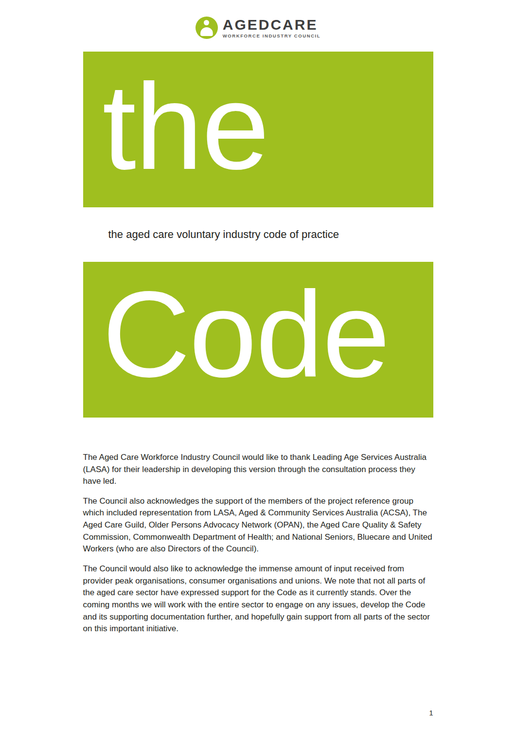AGED CARE
WORKFORCE INDUSTRY COUNCIL
the
the aged care voluntary industry code of practice
Code
The Aged Care Workforce Industry Council would like to thank Leading Age Services Australia (LASA) for their leadership in developing this version through the consultation process they have led.
The Council also acknowledges the support of the members of the project reference group which included representation from LASA, Aged & Community Services Australia (ACSA), The Aged Care Guild, Older Persons Advocacy Network (OPAN), the Aged Care Quality & Safety Commission, Commonwealth Department of Health; and National Seniors, Bluecare and United Workers (who are also Directors of the Council).
The Council would also like to acknowledge the immense amount of input received from provider peak organisations, consumer organisations and unions. We note that not all parts of the aged care sector have expressed support for the Code as it currently stands. Over the coming months we will work with the entire sector to engage on any issues, develop the Code and its supporting documentation further, and hopefully gain support from all parts of the sector on this important initiative.
1